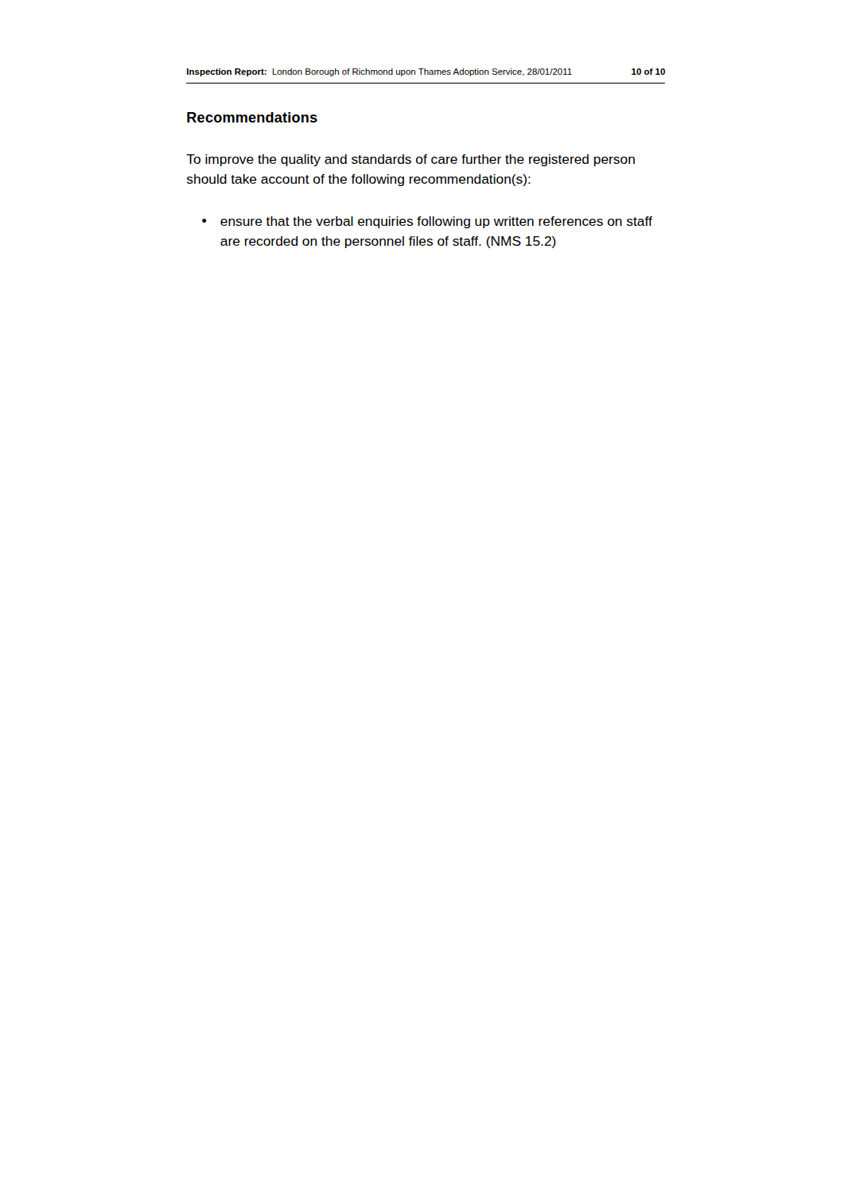Inspection Report: London Borough of Richmond upon Thames Adoption Service, 28/01/2011
10 of 10
Recommendations
To improve the quality and standards of care further the registered person should take account of the following recommendation(s):
ensure that the verbal enquiries following up written references on staff are recorded on the personnel files of staff. (NMS 15.2)